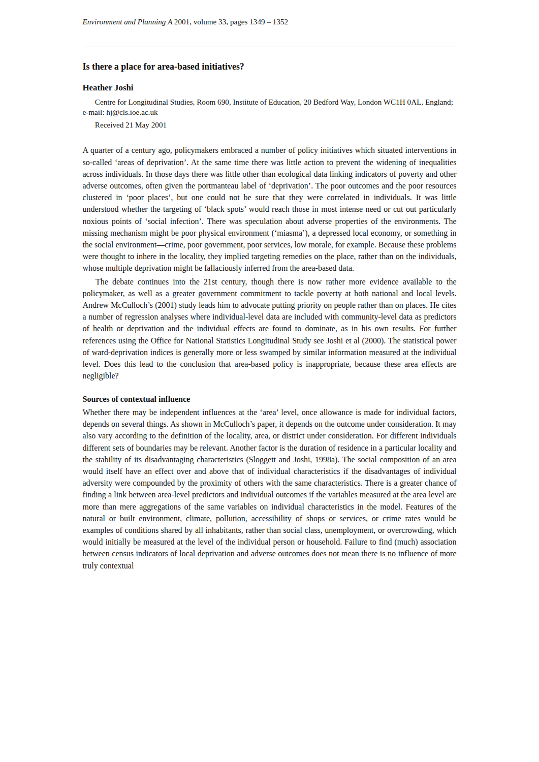Environment and Planning A 2001, volume 33, pages 1349 – 1352
Is there a place for area-based initiatives?
Heather Joshi
Centre for Longitudinal Studies, Room 690, Institute of Education, 20 Bedford Way, London WC1H 0AL, England; e-mail: hj@cls.ioe.ac.uk
Received 21 May 2001
A quarter of a century ago, policymakers embraced a number of policy initiatives which situated interventions in so-called ‘areas of deprivation’. At the same time there was little action to prevent the widening of inequalities across individuals. In those days there was little other than ecological data linking indicators of poverty and other adverse outcomes, often given the portmanteau label of ‘deprivation’. The poor outcomes and the poor resources clustered in ‘poor places’, but one could not be sure that they were correlated in individuals. It was little understood whether the targeting of ‘black spots’ would reach those in most intense need or cut out particularly noxious points of ‘social infection’. There was speculation about adverse properties of the environments. The missing mechanism might be poor physical environment (‘miasma’), a depressed local economy, or something in the social environment—crime, poor government, poor services, low morale, for example. Because these problems were thought to inhere in the locality, they implied targeting remedies on the place, rather than on the individuals, whose multiple deprivation might be fallaciously inferred from the area-based data.
The debate continues into the 21st century, though there is now rather more evidence available to the policymaker, as well as a greater government commitment to tackle poverty at both national and local levels. Andrew McCulloch’s (2001) study leads him to advocate putting priority on people rather than on places. He cites a number of regression analyses where individual-level data are included with community-level data as predictors of health or deprivation and the individual effects are found to dominate, as in his own results. For further references using the Office for National Statistics Longitudinal Study see Joshi et al (2000). The statistical power of ward-deprivation indices is generally more or less swamped by similar information measured at the individual level. Does this lead to the conclusion that area-based policy is inappropriate, because these area effects are negligible?
Sources of contextual influence
Whether there may be independent influences at the ‘area’ level, once allowance is made for individual factors, depends on several things. As shown in McCulloch’s paper, it depends on the outcome under consideration. It may also vary according to the definition of the locality, area, or district under consideration. For different individuals different sets of boundaries may be relevant. Another factor is the duration of residence in a particular locality and the stability of its disadvantaging characteristics (Sloggett and Joshi, 1998a). The social composition of an area would itself have an effect over and above that of individual characteristics if the disadvantages of individual adversity were compounded by the proximity of others with the same characteristics. There is a greater chance of finding a link between area-level predictors and individual outcomes if the variables measured at the area level are more than mere aggregations of the same variables on individual characteristics in the model. Features of the natural or built environment, climate, pollution, accessibility of shops or services, or crime rates would be examples of conditions shared by all inhabitants, rather than social class, unemployment, or overcrowding, which would initially be measured at the level of the individual person or household. Failure to find (much) association between census indicators of local deprivation and adverse outcomes does not mean there is no influence of more truly contextual